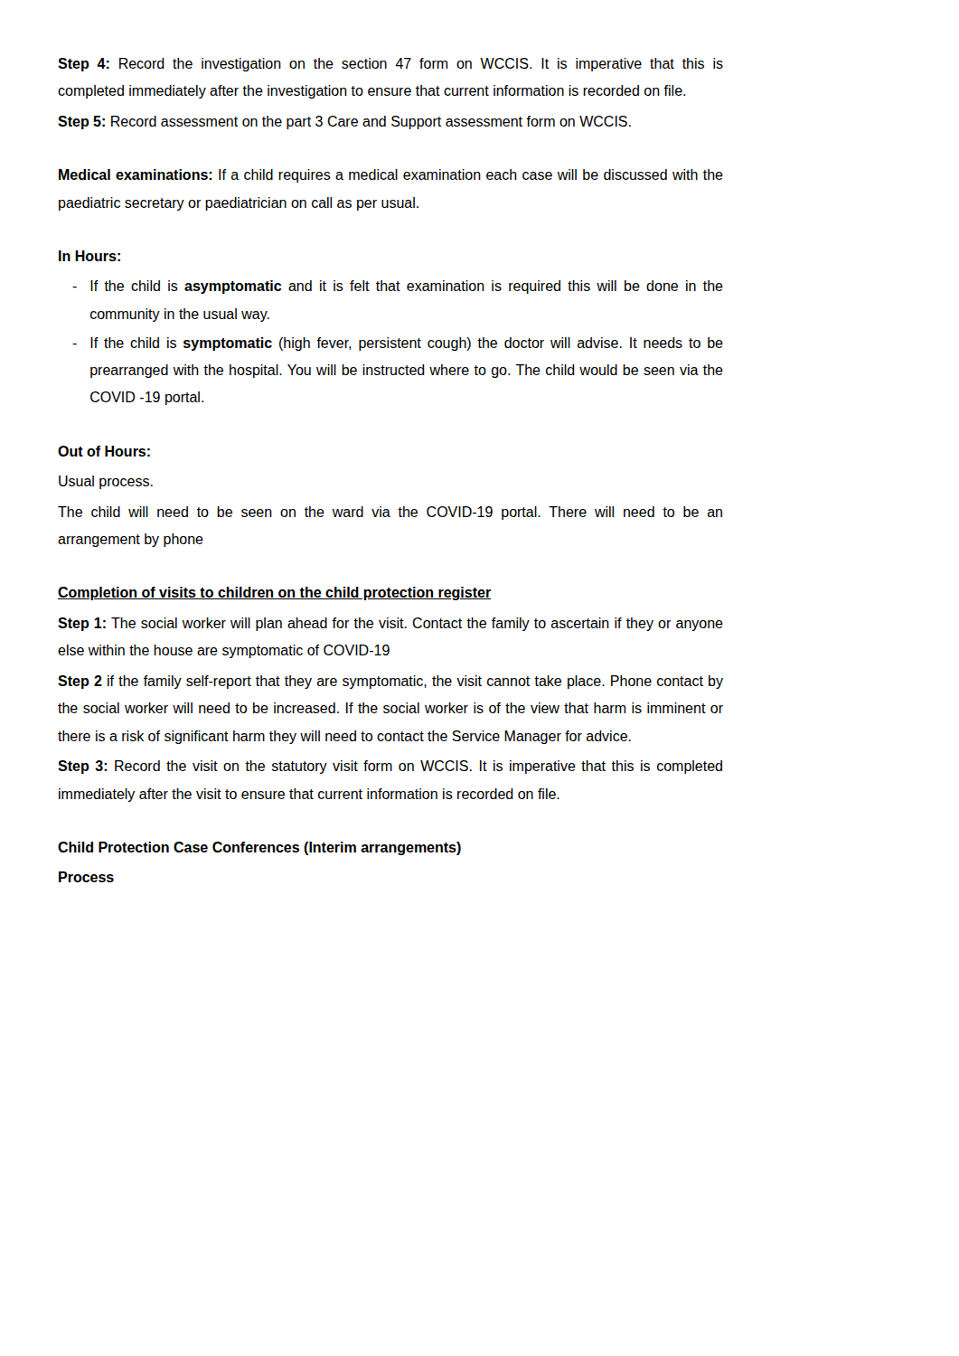Step 4: Record the investigation on the section 47 form on WCCIS. It is imperative that this is completed immediately after the investigation to ensure that current information is recorded on file.
Step 5: Record assessment on the part 3 Care and Support assessment form on WCCIS.
Medical examinations: If a child requires a medical examination each case will be discussed with the paediatric secretary or paediatrician on call as per usual.
In Hours:
If the child is asymptomatic and it is felt that examination is required this will be done in the community in the usual way.
If the child is symptomatic (high fever, persistent cough) the doctor will advise. It needs to be prearranged with the hospital. You will be instructed where to go. The child would be seen via the COVID -19 portal.
Out of Hours:
Usual process.
The child will need to be seen on the ward via the COVID-19 portal. There will need to be an arrangement by phone
Completion of visits to children on the child protection register
Step 1: The social worker will plan ahead for the visit. Contact the family to ascertain if they or anyone else within the house are symptomatic of COVID-19
Step 2 if the family self-report that they are symptomatic, the visit cannot take place. Phone contact by the social worker will need to be increased. If the social worker is of the view that harm is imminent or there is a risk of significant harm they will need to contact the Service Manager for advice.
Step 3: Record the visit on the statutory visit form on WCCIS. It is imperative that this is completed immediately after the visit to ensure that current information is recorded on file.
Child Protection Case Conferences (Interim arrangements)
Process